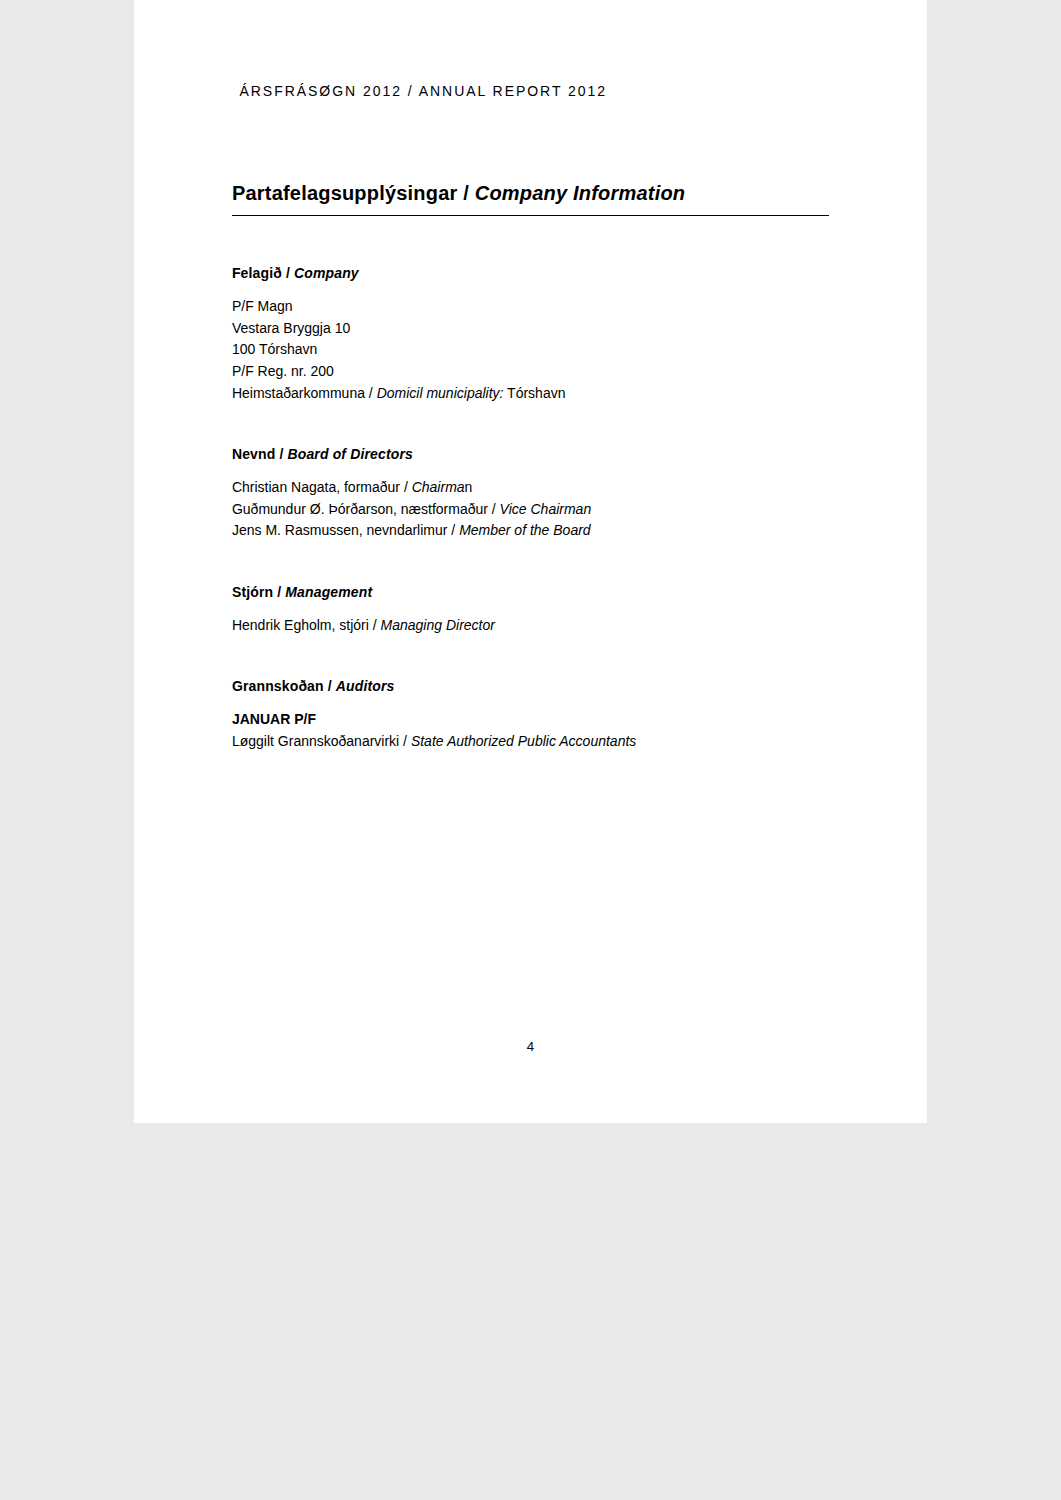ÁRSFRÁSØGN 2012 / ANNUAL REPORT 2012
Partafelagsupplýsingar / Company Information
Felagið / Company
P/F Magn
Vestara Bryggja 10
100 Tórshavn
P/F Reg. nr. 200
Heimstaðarkommuna / Domicil municipality: Tórshavn
Nevnd / Board of Directors
Christian Nagata, formaður / Chairman
Guðmundur Ø. Þórðarson, næstformaður / Vice Chairman
Jens M. Rasmussen, nevndarlimur / Member of the Board
Stjórn / Management
Hendrik Egholm, stjóri / Managing Director
Grannskoðan / Auditors
JANUAR P/F
Løggilt Grannskoðanarvirki / State Authorized Public Accountants
4